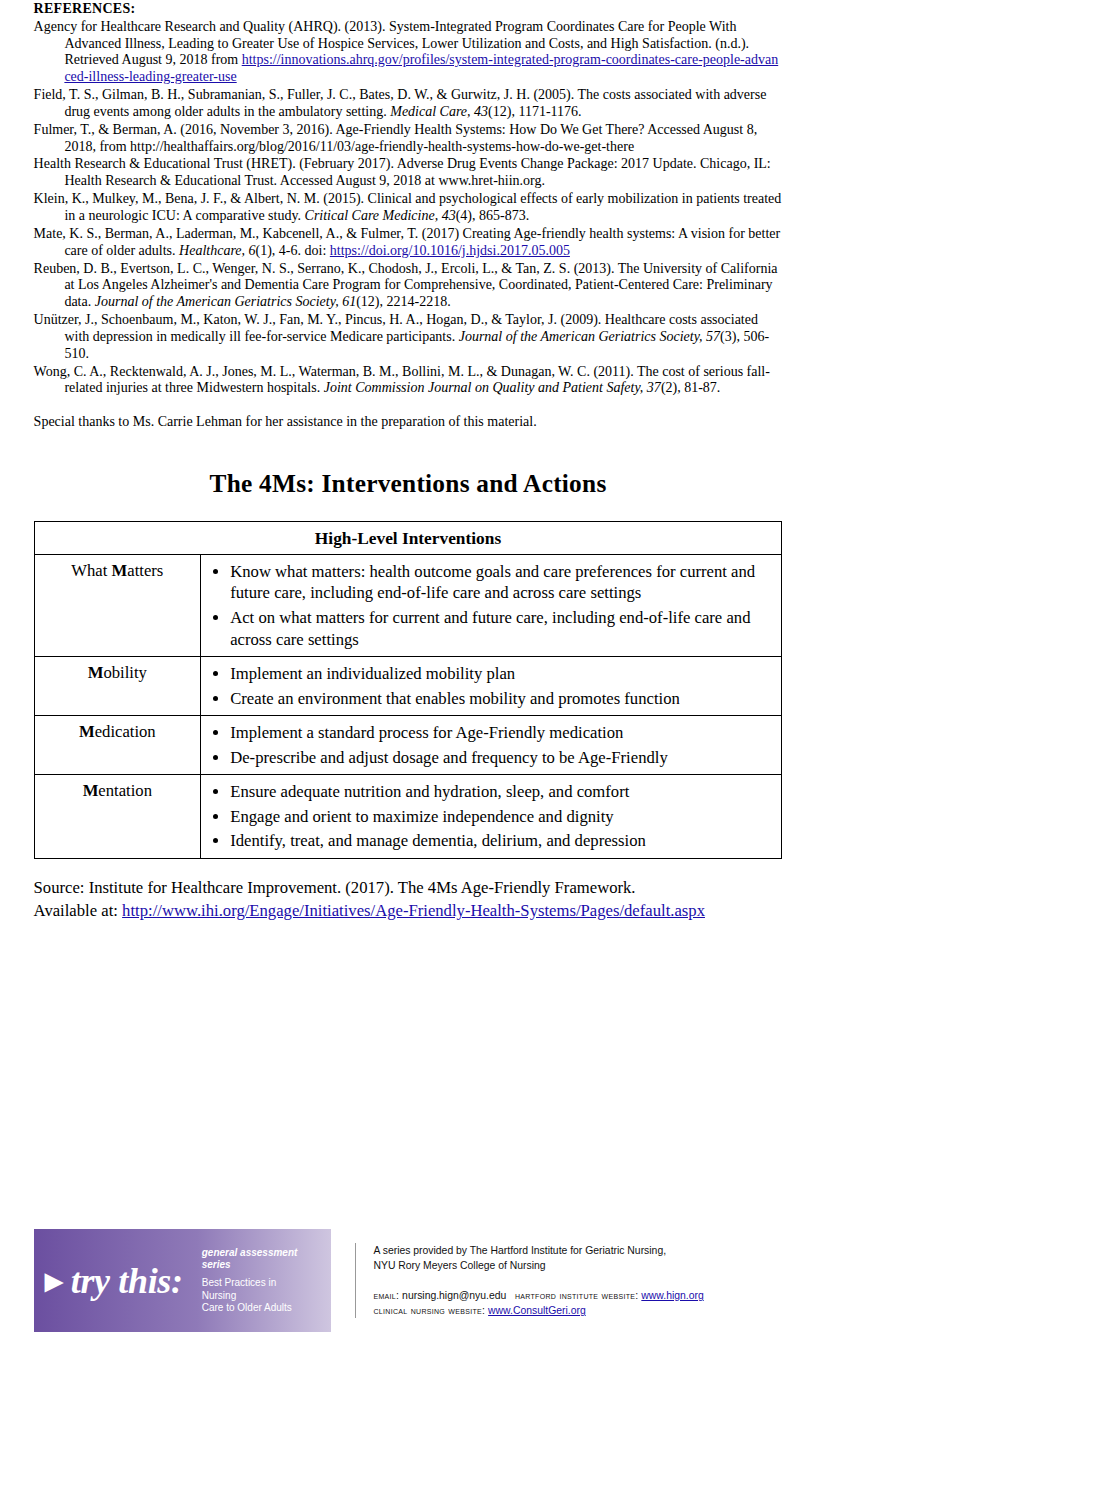References:
Agency for Healthcare Research and Quality (AHRQ). (2013). System-Integrated Program Coordinates Care for People With Advanced Illness, Leading to Greater Use of Hospice Services, Lower Utilization and Costs, and High Satisfaction. (n.d.). Retrieved August 9, 2018 from https://innovations.ahrq.gov/profiles/system-integrated-program-coordinates-care-people-advanced-illness-leading-greater-use
Field, T. S., Gilman, B. H., Subramanian, S., Fuller, J. C., Bates, D. W., & Gurwitz, J. H. (2005). The costs associated with adverse drug events among older adults in the ambulatory setting. Medical Care, 43(12), 1171-1176.
Fulmer, T., & Berman, A. (2016, November 3, 2016). Age-Friendly Health Systems: How Do We Get There? Accessed August 8, 2018, from http://healthaffairs.org/blog/2016/11/03/age-friendly-health-systems-how-do-we-get-there
Health Research & Educational Trust (HRET). (February 2017). Adverse Drug Events Change Package: 2017 Update. Chicago, IL: Health Research & Educational Trust. Accessed August 9, 2018 at www.hret-hiin.org.
Klein, K., Mulkey, M., Bena, J. F., & Albert, N. M. (2015). Clinical and psychological effects of early mobilization in patients treated in a neurologic ICU: A comparative study. Critical Care Medicine, 43(4), 865-873.
Mate, K. S., Berman, A., Laderman, M., Kabcenell, A., & Fulmer, T. (2017) Creating Age-friendly health systems: A vision for better care of older adults. Healthcare, 6(1), 4-6. doi: https://doi.org/10.1016/j.hjdsi.2017.05.005
Reuben, D. B., Evertson, L. C., Wenger, N. S., Serrano, K., Chodosh, J., Ercoli, L., & Tan, Z. S. (2013). The University of California at Los Angeles Alzheimer's and Dementia Care Program for Comprehensive, Coordinated, Patient-Centered Care: Preliminary data. Journal of the American Geriatrics Society, 61(12), 2214-2218.
Unützer, J., Schoenbaum, M., Katon, W. J., Fan, M. Y., Pincus, H. A., Hogan, D., & Taylor, J. (2009). Healthcare costs associated with depression in medically ill fee-for-service Medicare participants. Journal of the American Geriatrics Society, 57(3), 506-510.
Wong, C. A., Recktenwald, A. J., Jones, M. L., Waterman, B. M., Bollini, M. L., & Dunagan, W. C. (2011). The cost of serious fall-related injuries at three Midwestern hospitals. Joint Commission Journal on Quality and Patient Safety, 37(2), 81-87.
Special thanks to Ms. Carrie Lehman for her assistance in the preparation of this material.
The 4Ms: Interventions and Actions
| High-Level Interventions |
| --- |
| What M atters | Know what matters: health outcome goals and care preferences for current and future care, including end-of-life care and across care settings Act on what matters for current and future care, including end-of-life care and across care settings |
| M obility | Implement an individualized mobility plan Create an environment that enables mobility and promotes function |
| M edication | Implement a standard process for Age-Friendly medication De-prescribe and adjust dosage and frequency to be Age-Friendly |
| M entation | Ensure adequate nutrition and hydration, sleep, and comfort Engage and orient to maximize independence and dignity Identify, treat, and manage dementia, delirium, and depression |
Source: Institute for Healthcare Improvement. (2017). The 4Ms Age-Friendly Framework.
Available at: http://www.ihi.org/Engage/Initiatives/Age-Friendly-Health-Systems/Pages/default.aspx
▸ try this: general assessment series Best Practices in Nursing
Care to Older Adults
A series provided by The Hartford Institute for Geriatric Nursing,
NYU Rory Meyers College of Nursing
email: nursing.hign@nyu.edu hartford institute website: www.hign.org
clinical nursing website: www.ConsultGeri.org